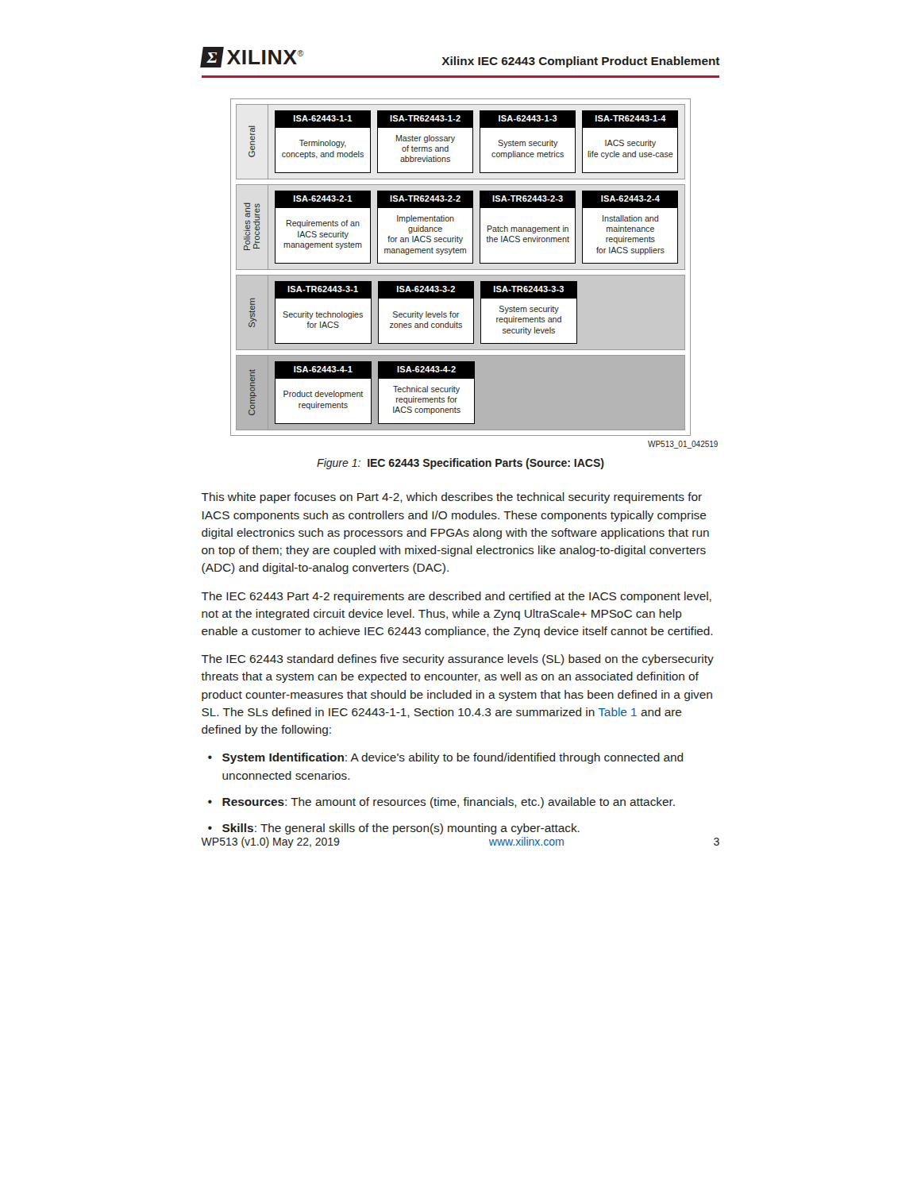Σ XILINX®
Xilinx IEC 62443 Compliant Product Enablement
General
ISA-62443-1-1
Terminology,
concepts, and models
ISA-TR62443-1-2
Master glossary
of terms and
abbreviations
ISA-62443-1-3
System security
compliance metrics
ISA-TR62443-1-4
IACS security
life cycle and use-case
Policies and
Procedures
ISA-62443-2-1
Requirements of an
IACS security
management system
ISA-TR62443-2-2
Implementation guidance
for an IACS security
management sysytem
ISA-TR62443-2-3
Patch management in
the IACS environment
ISA-62443-2-4
Installation and
maintenance requirements
for IACS suppliers
System
ISA-TR62443-3-1
Security technologies
for IACS
ISA-62443-3-2
Security levels for
zones and conduits
ISA-TR62443-3-3
System security
requirements and
security levels
Component
ISA-62443-4-1
Product development
requirements
ISA-62443-4-2
Technical security
requirements for
IACS components
WP513_01_042519
Figure 1: IEC 62443 Specification Parts (Source: IACS)
This white paper focuses on Part 4-2, which describes the technical security requirements for IACS components such as controllers and I/O modules. These components typically comprise digital electronics such as processors and FPGAs along with the software applications that run on top of them; they are coupled with mixed-signal electronics like analog-to-digital converters (ADC) and digital-to-analog converters (DAC).
The IEC 62443 Part 4-2 requirements are described and certified at the IACS component level, not at the integrated circuit device level. Thus, while a Zynq UltraScale+ MPSoC can help enable a customer to achieve IEC 62443 compliance, the Zynq device itself cannot be certified.
The IEC 62443 standard defines five security assurance levels (SL) based on the cybersecurity threats that a system can be expected to encounter, as well as on an associated definition of product counter-measures that should be included in a system that has been defined in a given SL. The SLs defined in IEC 62443-1-1, Section 10.4.3 are summarized in Table 1 and are defined by the following:
System Identification: A device's ability to be found/identified through connected and unconnected scenarios.
Resources: The amount of resources (time, financials, etc.) available to an attacker.
Skills: The general skills of the person(s) mounting a cyber-attack.
WP513 (v1.0) May 22, 2019
www.xilinx.com
3